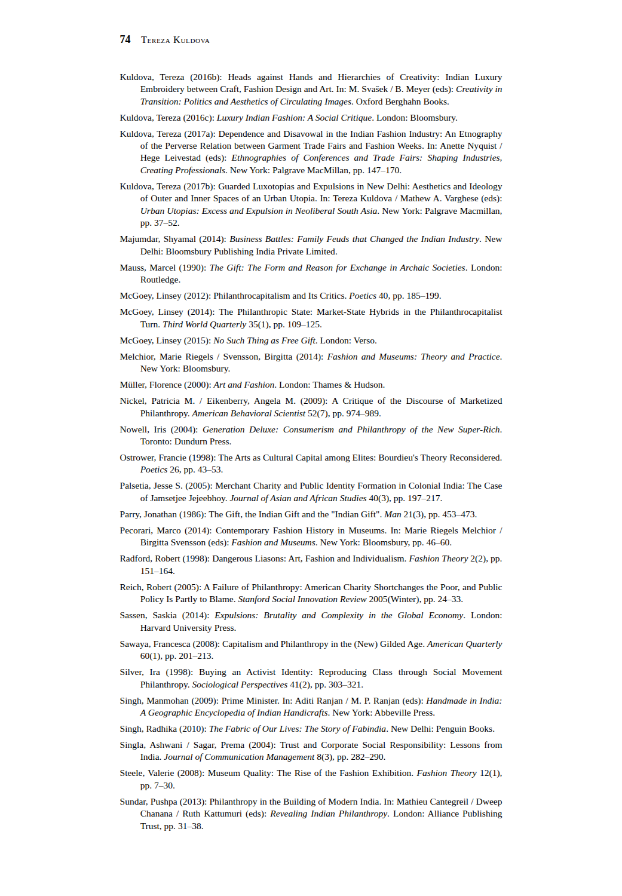74 Tereza Kuldova
Kuldova, Tereza (2016b): Heads against Hands and Hierarchies of Creativity: Indian Luxury Embroidery between Craft, Fashion Design and Art. In: M. Svašek / B. Meyer (eds): Creativity in Transition: Politics and Aesthetics of Circulating Images. Oxford Berghahn Books.
Kuldova, Tereza (2016c): Luxury Indian Fashion: A Social Critique. London: Bloomsbury.
Kuldova, Tereza (2017a): Dependence and Disavowal in the Indian Fashion Industry: An Etnography of the Perverse Relation between Garment Trade Fairs and Fashion Weeks. In: Anette Nyquist / Hege Leivestad (eds): Ethnographies of Conferences and Trade Fairs: Shaping Industries, Creating Professionals. New York: Palgrave MacMillan, pp. 147–170.
Kuldova, Tereza (2017b): Guarded Luxotopias and Expulsions in New Delhi: Aesthetics and Ideology of Outer and Inner Spaces of an Urban Utopia. In: Tereza Kuldova / Mathew A. Varghese (eds): Urban Utopias: Excess and Expulsion in Neoliberal South Asia. New York: Palgrave Macmillan, pp. 37–52.
Majumdar, Shyamal (2014): Business Battles: Family Feuds that Changed the Indian Industry. New Delhi: Bloomsbury Publishing India Private Limited.
Mauss, Marcel (1990): The Gift: The Form and Reason for Exchange in Archaic Societies. London: Routledge.
McGoey, Linsey (2012): Philanthrocapitalism and Its Critics. Poetics 40, pp. 185–199.
McGoey, Linsey (2014): The Philanthropic State: Market-State Hybrids in the Philanthrocapitalist Turn. Third World Quarterly 35(1), pp. 109–125.
McGoey, Linsey (2015): No Such Thing as Free Gift. London: Verso.
Melchior, Marie Riegels / Svensson, Birgitta (2014): Fashion and Museums: Theory and Practice. New York: Bloomsbury.
Müller, Florence (2000): Art and Fashion. London: Thames & Hudson.
Nickel, Patricia M. / Eikenberry, Angela M. (2009): A Critique of the Discourse of Marketized Philanthropy. American Behavioral Scientist 52(7), pp. 974–989.
Nowell, Iris (2004): Generation Deluxe: Consumerism and Philanthropy of the New Super-Rich. Toronto: Dundurn Press.
Ostrower, Francie (1998): The Arts as Cultural Capital among Elites: Bourdieu's Theory Reconsidered. Poetics 26, pp. 43–53.
Palsetia, Jesse S. (2005): Merchant Charity and Public Identity Formation in Colonial India: The Case of Jamsetjee Jejeebhoy. Journal of Asian and African Studies 40(3), pp. 197–217.
Parry, Jonathan (1986): The Gift, the Indian Gift and the "Indian Gift". Man 21(3), pp. 453–473.
Pecorari, Marco (2014): Contemporary Fashion History in Museums. In: Marie Riegels Melchior / Birgitta Svensson (eds): Fashion and Museums. New York: Bloomsbury, pp. 46–60.
Radford, Robert (1998): Dangerous Liasons: Art, Fashion and Individualism. Fashion Theory 2(2), pp. 151–164.
Reich, Robert (2005): A Failure of Philanthropy: American Charity Shortchanges the Poor, and Public Policy Is Partly to Blame. Stanford Social Innovation Review 2005(Winter), pp. 24–33.
Sassen, Saskia (2014): Expulsions: Brutality and Complexity in the Global Economy. London: Harvard University Press.
Sawaya, Francesca (2008): Capitalism and Philanthropy in the (New) Gilded Age. American Quarterly 60(1), pp. 201–213.
Silver, Ira (1998): Buying an Activist Identity: Reproducing Class through Social Movement Philanthropy. Sociological Perspectives 41(2), pp. 303–321.
Singh, Manmohan (2009): Prime Minister. In: Aditi Ranjan / M. P. Ranjan (eds): Handmade in India: A Geographic Encyclopedia of Indian Handicrafts. New York: Abbeville Press.
Singh, Radhika (2010): The Fabric of Our Lives: The Story of Fabindia. New Delhi: Penguin Books.
Singla, Ashwani / Sagar, Prema (2004): Trust and Corporate Social Responsibility: Lessons from India. Journal of Communication Management 8(3), pp. 282–290.
Steele, Valerie (2008): Museum Quality: The Rise of the Fashion Exhibition. Fashion Theory 12(1), pp. 7–30.
Sundar, Pushpa (2013): Philanthropy in the Building of Modern India. In: Mathieu Cantegreil / Dweep Chanana / Ruth Kattumuri (eds): Revealing Indian Philanthropy. London: Alliance Publishing Trust, pp. 31–38.